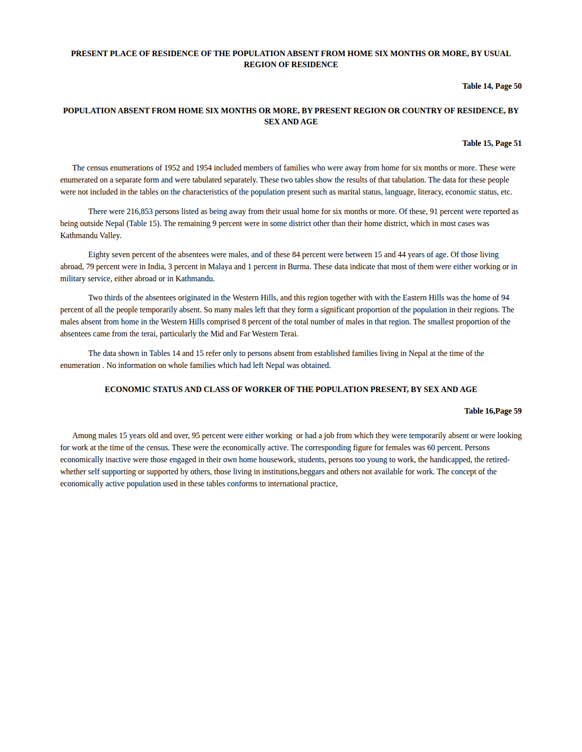Present place of residence of the population absent from home six months or more, by usual region of residence
Table 14, Page 50
Population absent from home six months or more, by present region or country of residence, by sex and age
Table 15, Page 51
The census enumerations of 1952 and 1954 included members of families who were away from home for six months or more. These were enumerated on a separate form and were tabulated separately. These two tables show the results of that tabulation. The data for these people were not included in the tables on the characteristics of the population present such as marital status, language, literacy, economic status, etc.
There were 216,853 persons listed as being away from their usual home for six months or more. Of these, 91 percent were reported as being outside Nepal (Table 15). The remaining 9 percent were in some district other than their home district, which in most cases was Kathmandu Valley.
Eighty seven percent of the absentees were males, and of these 84 percent were between 15 and 44 years of age. Of those living abroad, 79 percent were in India, 3 percent in Malaya and 1 percent in Burma. These data indicate that most of them were either working or in military service, either abroad or in Kathmandu.
Two thirds of the absentees originated in the Western Hills, and this region together with with the Eastern Hills was the home of 94 percent of all the people temporarily absent. So many males left that they form a significant proportion of the population in their regions. The males absent from home in the Western Hills comprised 8 percent of the total number of males in that region. The smallest proportion of the absentees came from the terai, particularly the Mid and Far Western Terai.
The data shown in Tables 14 and 15 refer only to persons absent from established families living in Nepal at the time of the enumeration . No information on whole families which had left Nepal was obtained.
Economic status and class of worker of the population present, by sex and age
Table 16,Page 59
Among males 15 years old and over, 95 percent were either working or had a job from which they were temporarily absent or were looking for work at the time of the census. These were the economically active. The corresponding figure for females was 60 percent. Persons economically inactive were those engaged in their own home housework, students, persons too young to work, the handicapped, the retired- whether self supporting or supported by others, those living in institutions,beggars and others not available for work. The concept of the economically active population used in these tables conforms to international practice,